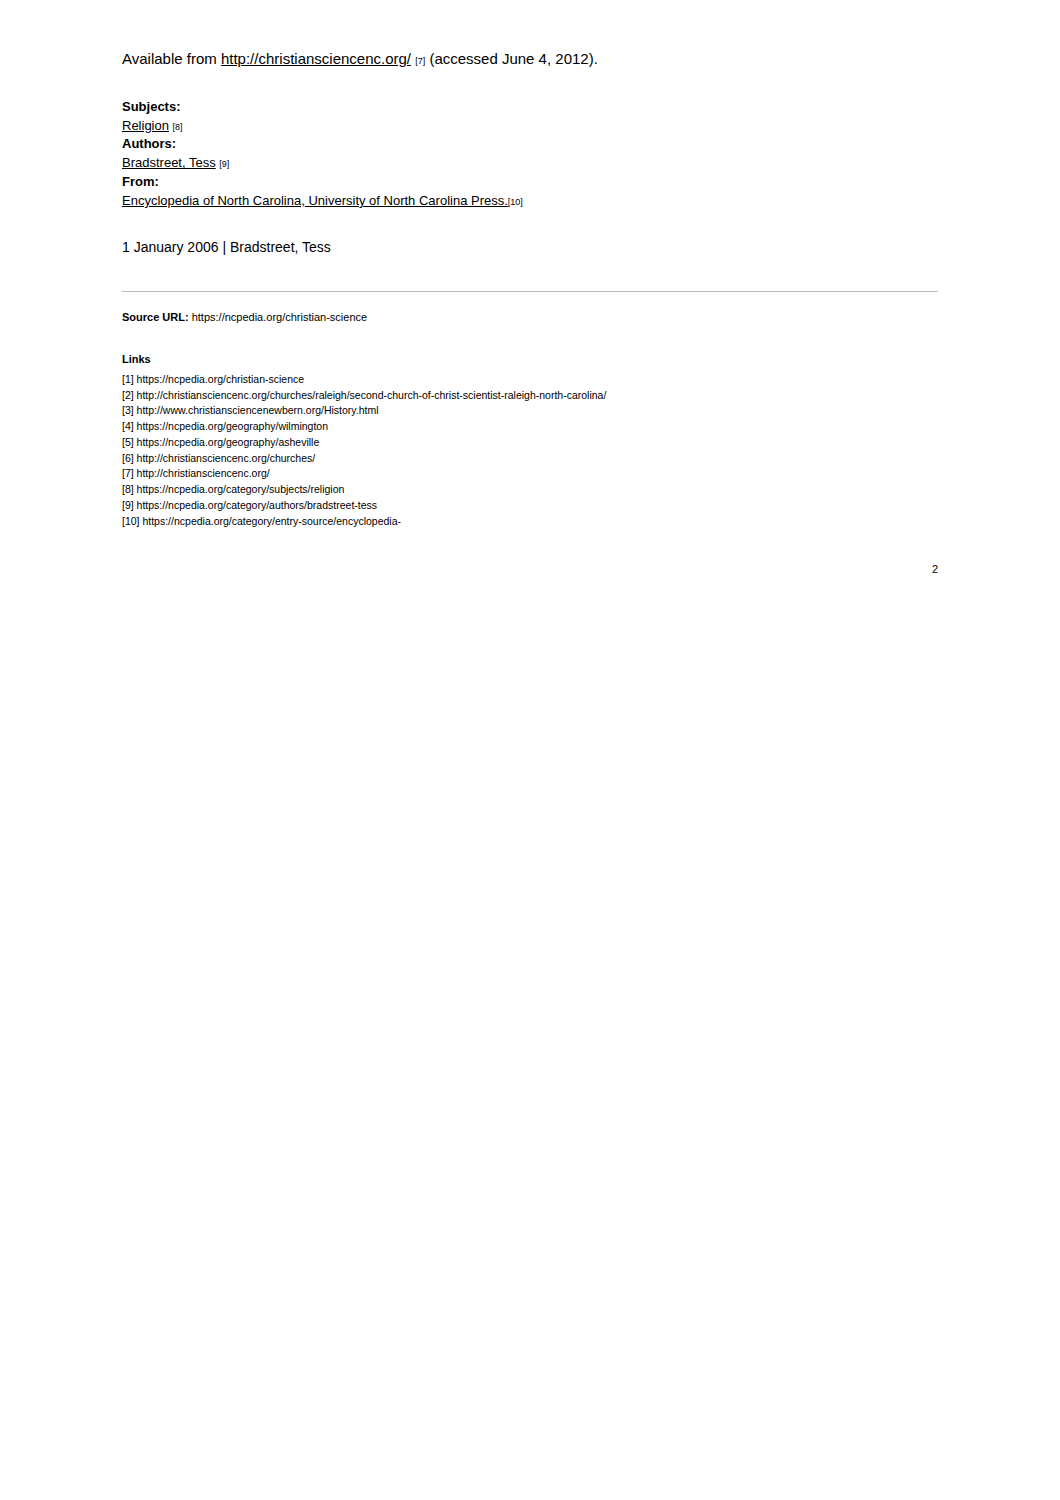Available from http://christiansciencenc.org/ [7] (accessed June 4, 2012).
Subjects: Religion [8] Authors: Bradstreet, Tess [9] From: Encyclopedia of North Carolina, University of North Carolina Press.[10]
1 January 2006 | Bradstreet, Tess
Source URL: https://ncpedia.org/christian-science
Links
[1] https://ncpedia.org/christian-science
[2] http://christiansciencenc.org/churches/raleigh/second-church-of-christ-scientist-raleigh-north-carolina/
[3] http://www.christiansciencenewbern.org/History.html
[4] https://ncpedia.org/geography/wilmington
[5] https://ncpedia.org/geography/asheville
[6] http://christiansciencenc.org/churches/
[7] http://christiansciencenc.org/
[8] https://ncpedia.org/category/subjects/religion
[9] https://ncpedia.org/category/authors/bradstreet-tess
[10] https://ncpedia.org/category/entry-source/encyclopedia-
2